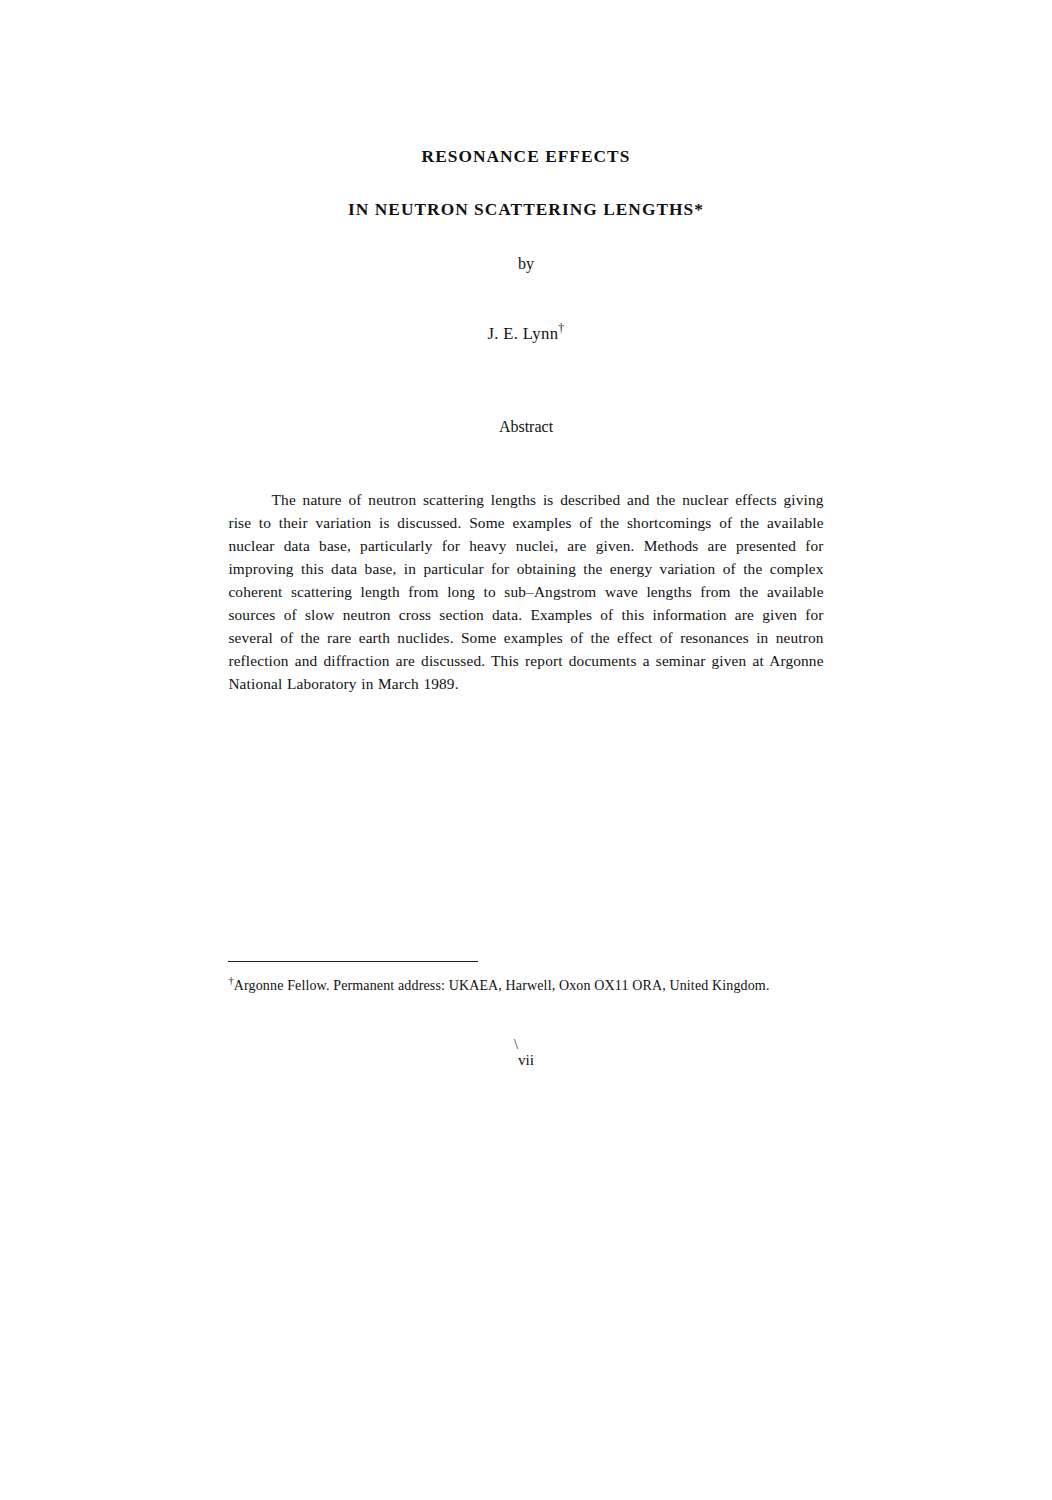RESONANCE EFFECTS IN NEUTRON SCATTERING LENGTHS*
by
J. E. Lynn†
Abstract
The nature of neutron scattering lengths is described and the nuclear effects giving rise to their variation is discussed. Some examples of the shortcomings of the available nuclear data base, particularly for heavy nuclei, are given. Methods are presented for improving this data base, in particular for obtaining the energy variation of the complex coherent scattering length from long to sub–Angstrom wave lengths from the available sources of slow neutron cross section data. Examples of this information are given for several of the rare earth nuclides. Some examples of the effect of resonances in neutron reflection and diffraction are discussed. This report documents a seminar given at Argonne National Laboratory in March 1989.
†Argonne Fellow. Permanent address: UKAEA, Harwell, Oxon OX11 ORA, United Kingdom.
\vii